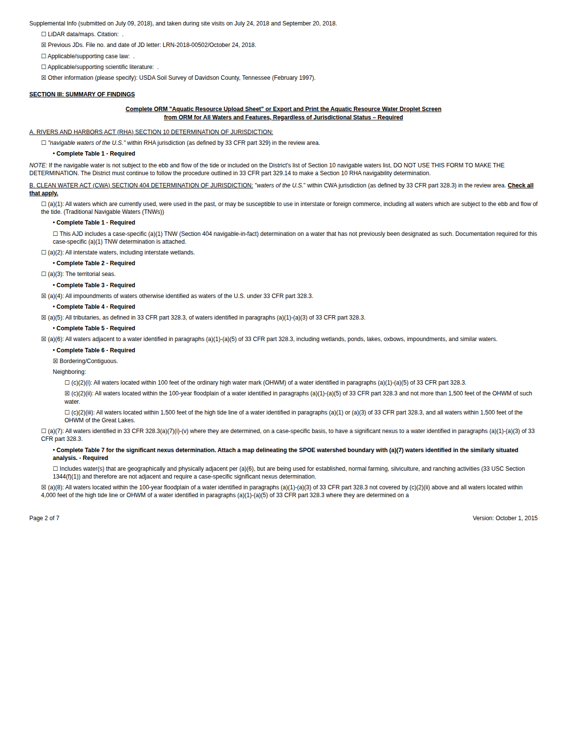Supplemental Info (submitted on July 09, 2018), and taken during site visits on July 24, 2018 and September 20, 2018.
☐ LiDAR data/maps. Citation: .
☒ Previous JDs. File no. and date of JD letter: LRN-2018-00502/October 24, 2018.
☐ Applicable/supporting case law: .
☐ Applicable/supporting scientific literature: .
☒ Other information (please specify): USDA Soil Survey of Davidson County, Tennessee (February 1997).
SECTION III: SUMMARY OF FINDINGS
Complete ORM "Aquatic Resource Upload Sheet" or Export and Print the Aquatic Resource Water Droplet Screen
from ORM for All Waters and Features, Regardless of Jurisdictional Status – Required
A. RIVERS AND HARBORS ACT (RHA) SECTION 10 DETERMINATION OF JURISDICTION:
☐ "navigable waters of the U.S." within RHA jurisdiction (as defined by 33 CFR part 329) in the review area.
• Complete Table 1 - Required
NOTE: If the navigable water is not subject to the ebb and flow of the tide or included on the District's list of Section 10 navigable waters list, DO NOT USE THIS FORM TO MAKE THE DETERMINATION. The District must continue to follow the procedure outlined in 33 CFR part 329.14 to make a Section 10 RHA navigability determination.
B. CLEAN WATER ACT (CWA) SECTION 404 DETERMINATION OF JURISDICTION: "waters of the U.S." within CWA jurisdiction (as defined by 33 CFR part 328.3) in the review area. Check all that apply.
☐ (a)(1): All waters which are currently used, were used in the past, or may be susceptible to use in interstate or foreign commerce, including all waters which are subject to the ebb and flow of the tide. (Traditional Navigable Waters (TNWs))
• Complete Table 1 - Required
☐ This AJD includes a case-specific (a)(1) TNW (Section 404 navigable-in-fact) determination on a water that has not previously been designated as such. Documentation required for this case-specific (a)(1) TNW determination is attached.
☐ (a)(2): All interstate waters, including interstate wetlands.
• Complete Table 2 - Required
☐ (a)(3): The territorial seas.
• Complete Table 3 - Required
☒ (a)(4): All impoundments of waters otherwise identified as waters of the U.S. under 33 CFR part 328.3.
• Complete Table 4 - Required
☒ (a)(5): All tributaries, as defined in 33 CFR part 328.3, of waters identified in paragraphs (a)(1)-(a)(3) of 33 CFR part 328.3.
• Complete Table 5 - Required
☒ (a)(6): All waters adjacent to a water identified in paragraphs (a)(1)-(a)(5) of 33 CFR part 328.3, including wetlands, ponds, lakes, oxbows, impoundments, and similar waters.
• Complete Table 6 - Required
☒ Bordering/Contiguous.
Neighboring:
☐ (c)(2)(i): All waters located within 100 feet of the ordinary high water mark (OHWM) of a water identified in paragraphs (a)(1)-(a)(5) of 33 CFR part 328.3.
☒ (c)(2)(ii): All waters located within the 100-year floodplain of a water identified in paragraphs (a)(1)-(a)(5) of 33 CFR part 328.3 and not more than 1,500 feet of the OHWM of such water.
☐ (c)(2)(iii): All waters located within 1,500 feet of the high tide line of a water identified in paragraphs (a)(1) or (a)(3) of 33 CFR part 328.3, and all waters within 1,500 feet of the OHWM of the Great Lakes.
☐ (a)(7): All waters identified in 33 CFR 328.3(a)(7)(i)-(v) where they are determined, on a case-specific basis, to have a significant nexus to a water identified in paragraphs (a)(1)-(a)(3) of 33 CFR part 328.3.
• Complete Table 7 for the significant nexus determination. Attach a map delineating the SPOE watershed boundary with (a)(7) waters identified in the similarly situated analysis. - Required
☐ Includes water(s) that are geographically and physically adjacent per (a)(6), but are being used for established, normal farming, silviculture, and ranching activities (33 USC Section 1344(f)(1)) and therefore are not adjacent and require a case-specific significant nexus determination.
☒ (a)(8): All waters located within the 100-year floodplain of a water identified in paragraphs (a)(1)-(a)(3) of 33 CFR part 328.3 not covered by (c)(2)(ii) above and all waters located within 4,000 feet of the high tide line or OHWM of a water identified in paragraphs (a)(1)-(a)(5) of 33 CFR part 328.3 where they are determined on a
Page 2 of 7 Version: October 1, 2015